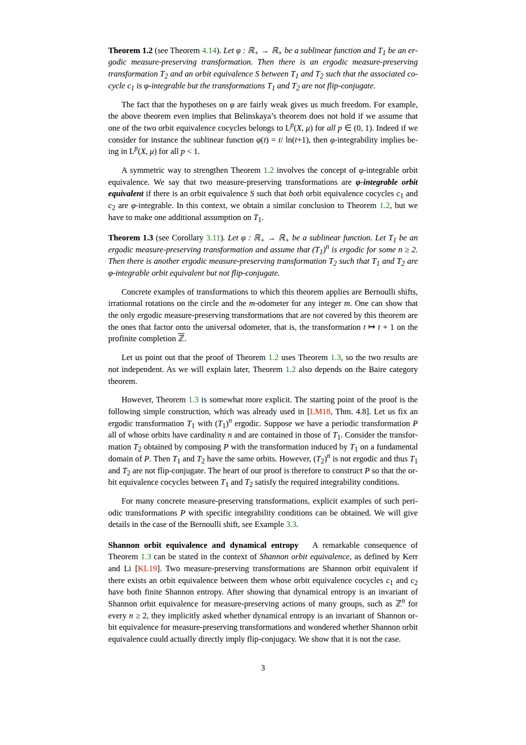Theorem 1.2 (see Theorem 4.14). Let φ : ℝ+ → ℝ+ be a sublinear function and T1 be an ergodic measure-preserving transformation. Then there is an ergodic measure-preserving transformation T2 and an orbit equivalence S between T1 and T2 such that the associated cocycle c1 is φ-integrable but the transformations T1 and T2 are not flip-conjugate.
The fact that the hypotheses on φ are fairly weak gives us much freedom. For example, the above theorem even implies that Belinskaya’s theorem does not hold if we assume that one of the two orbit equivalence cocycles belongs to Lp(X, μ) for all p ∈ (0, 1). Indeed if we consider for instance the sublinear function φ(t) = t/ ln(t+1), then φ-integrability implies being in Lp(X, μ) for all p < 1.
A symmetric way to strengthen Theorem 1.2 involves the concept of φ-integrable orbit equivalence. We say that two measure-preserving transformations are φ-integrable orbit equivalent if there is an orbit equivalence S such that both orbit equivalence cocycles c1 and c2 are φ-integrable. In this context, we obtain a similar conclusion to Theorem 1.2, but we have to make one additional assumption on T1.
Theorem 1.3 (see Corollary 3.11). Let φ : ℝ+ → ℝ+ be a sublinear function. Let T1 be an ergodic measure-preserving transformation and assume that (T1)n is ergodic for some n ≥ 2. Then there is another ergodic measure-preserving transformation T2 such that T1 and T2 are φ-integrable orbit equivalent but not flip-conjugate.
Concrete examples of transformations to which this theorem applies are Bernoulli shifts, irrationnal rotations on the circle and the m-odometer for any integer m. One can show that the only ergodic measure-preserving transformations that are not covered by this theorem are the ones that factor onto the universal odometer, that is, the transformation t ↦ t + 1 on the profinite completion ℤ.
Let us point out that the proof of Theorem 1.2 uses Theorem 1.3, so the two results are not independent. As we will explain later, Theorem 1.2 also depends on the Baire category theorem.
However, Theorem 1.3 is somewhat more explicit. The starting point of the proof is the following simple construction, which was already used in [LM18, Thm. 4.8]. Let us fix an ergodic transformation T1 with (T1)n ergodic. Suppose we have a periodic transformation P all of whose orbits have cardinality n and are contained in those of T1. Consider the transformation T2 obtained by composing P with the transformation induced by T1 on a fundamental domain of P. Then T1 and T2 have the same orbits. However, (T2)n is not ergodic and thus T1 and T2 are not flip-conjugate. The heart of our proof is therefore to construct P so that the orbit equivalence cocycles between T1 and T2 satisfy the required integrability conditions.
For many concrete measure-preserving transformations, explicit examples of such periodic transformations P with specific integrability conditions can be obtained. We will give details in the case of the Bernoulli shift, see Example 3.3.
Shannon orbit equivalence and dynamical entropy A remarkable consequence of Theorem 1.3 can be stated in the context of Shannon orbit equivalence, as defined by Kerr and Li [KL19]. Two measure-preserving transformations are Shannon orbit equivalent if there exists an orbit equivalence between them whose orbit equivalence cocycles c1 and c2 have both finite Shannon entropy. After showing that dynamical entropy is an invariant of Shannon orbit equivalence for measure-preserving actions of many groups, such as ℤn for every n ≥ 2, they implicitly asked whether dynamical entropy is an invariant of Shannon orbit equivalence for measure-preserving transformations and wondered whether Shannon orbit equivalence could actually directly imply flip-conjugacy. We show that it is not the case.
3